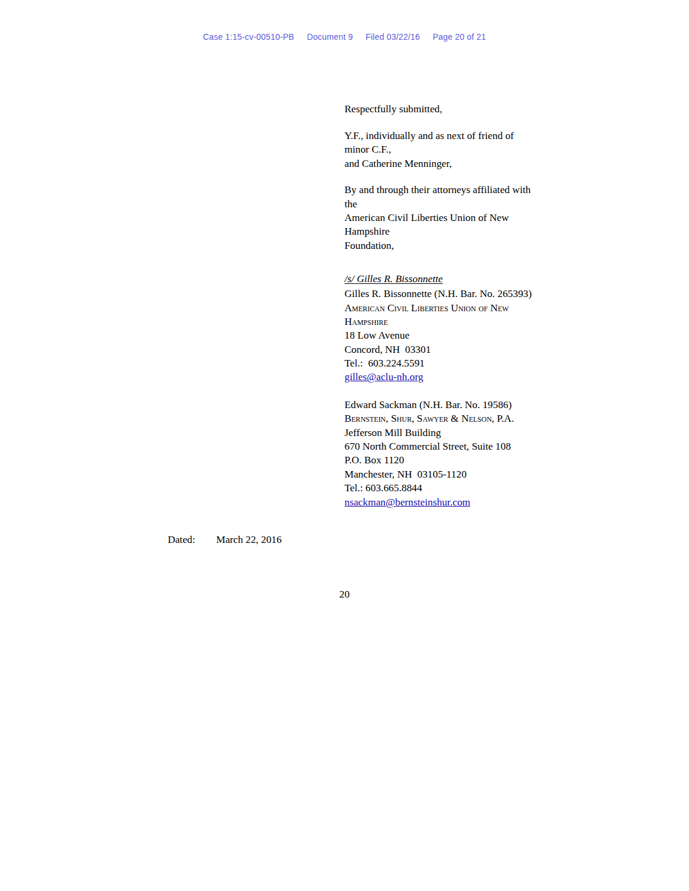Case 1:15-cv-00510-PB Document 9 Filed 03/22/16 Page 20 of 21
Respectfully submitted,
Y.F., individually and as next of friend of minor C.F.,
and Catherine Menninger,
By and through their attorneys affiliated with the
American Civil Liberties Union of New Hampshire
Foundation,
/s/ Gilles R. Bissonnette
Gilles R. Bissonnette (N.H. Bar. No. 265393)
American Civil Liberties Union of New Hampshire
18 Low Avenue
Concord, NH 03301
Tel.: 603.224.5591
gilles@aclu-nh.org
Edward Sackman (N.H. Bar. No. 19586)
Bernstein, Shur, Sawyer & Nelson, P.A.
Jefferson Mill Building
670 North Commercial Street, Suite 108
P.O. Box 1120
Manchester, NH 03105-1120
Tel.: 603.665.8844
nsackman@bernsteinshur.com
Dated: March 22, 2016
20